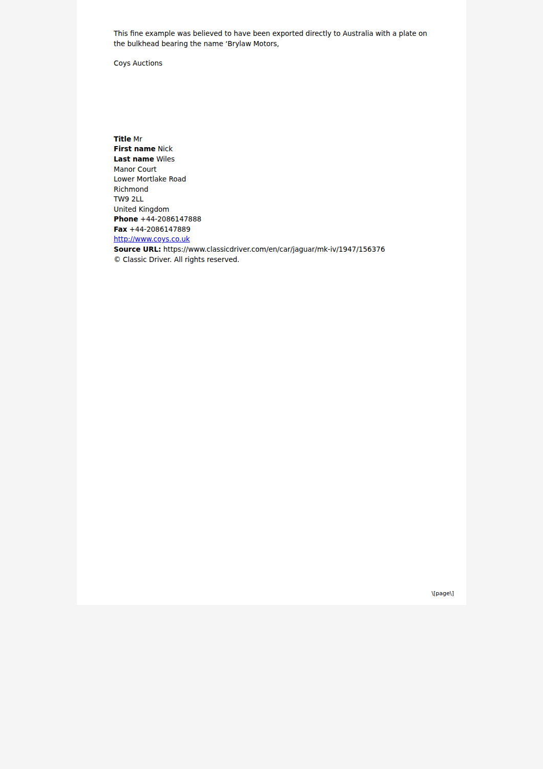This fine example was believed to have been exported directly to Australia with a plate on the bulkhead bearing the name ‘Brylaw Motors,
Coys Auctions
Title Mr
First name Nick
Last name Wiles
Manor Court
Lower Mortlake Road
Richmond
TW9 2LL
United Kingdom
Phone +44-2086147888
Fax +44-2086147889
http://www.coys.co.uk
Source URL: https://www.classicdriver.com/en/car/jaguar/mk-iv/1947/156376
© Classic Driver. All rights reserved.
\[page\]